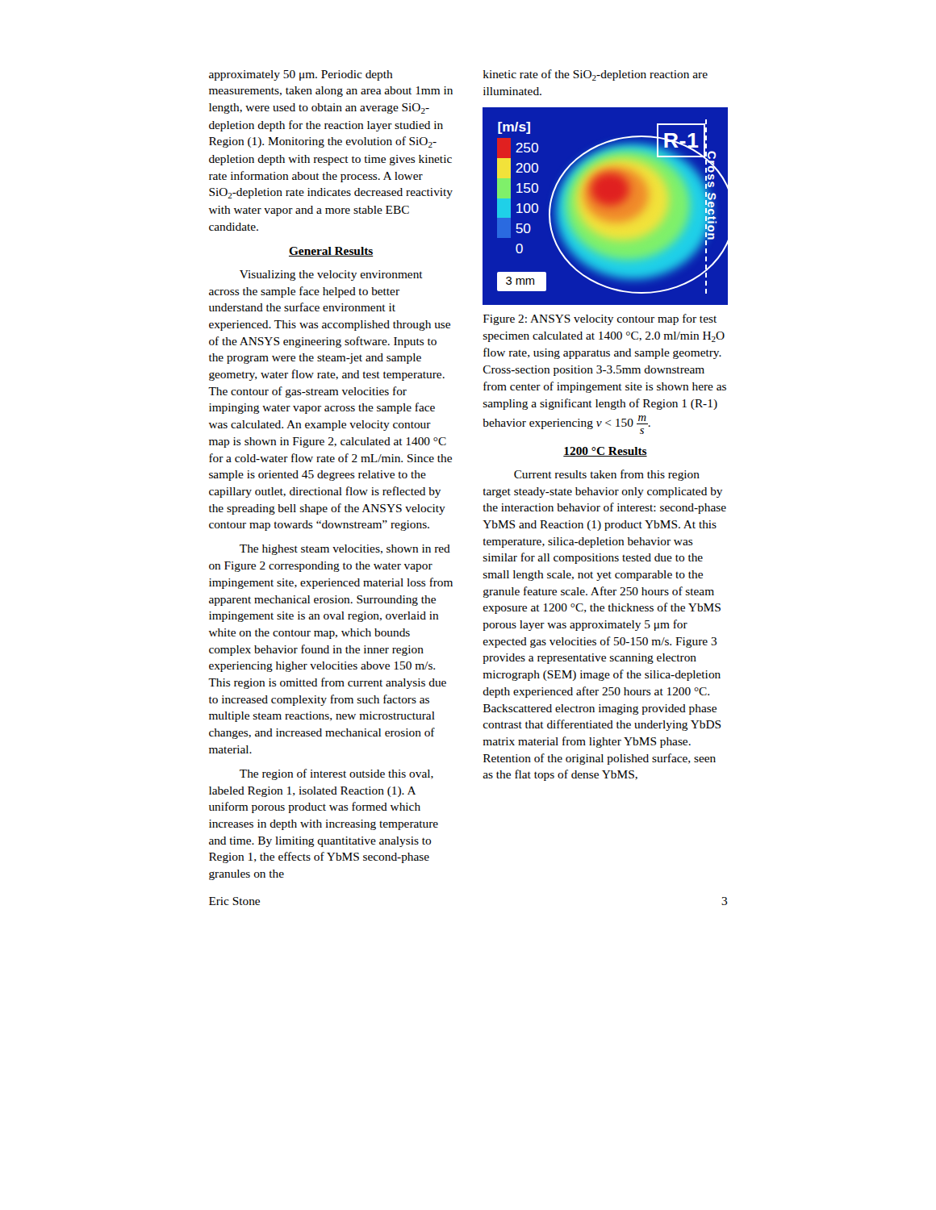approximately 50 μm. Periodic depth measurements, taken along an area about 1mm in length, were used to obtain an average SiO2-depletion depth for the reaction layer studied in Region (1). Monitoring the evolution of SiO2-depletion depth with respect to time gives kinetic rate information about the process. A lower SiO2-depletion rate indicates decreased reactivity with water vapor and a more stable EBC candidate.
General Results
Visualizing the velocity environment across the sample face helped to better understand the surface environment it experienced. This was accomplished through use of the ANSYS engineering software. Inputs to the program were the steam-jet and sample geometry, water flow rate, and test temperature. The contour of gas-stream velocities for impinging water vapor across the sample face was calculated. An example velocity contour map is shown in Figure 2, calculated at 1400 °C for a cold-water flow rate of 2 mL/min. Since the sample is oriented 45 degrees relative to the capillary outlet, directional flow is reflected by the spreading bell shape of the ANSYS velocity contour map towards “downstream” regions.
The highest steam velocities, shown in red on Figure 2 corresponding to the water vapor impingement site, experienced material loss from apparent mechanical erosion. Surrounding the impingement site is an oval region, overlaid in white on the contour map, which bounds complex behavior found in the inner region experiencing higher velocities above 150 m/s. This region is omitted from current analysis due to increased complexity from such factors as multiple steam reactions, new microstructural changes, and increased mechanical erosion of material.
The region of interest outside this oval, labeled Region 1, isolated Reaction (1). A uniform porous product was formed which increases in depth with increasing temperature and time. By limiting quantitative analysis to Region 1, the effects of YbMS second-phase granules on the
kinetic rate of the SiO2-depletion reaction are illuminated.
[m/s]
250
200
150
100
50
0
R-1
Cross Section
3 mm
Figure 2: ANSYS velocity contour map for test specimen calculated at 1400 °C, 2.0 ml/min H2O flow rate, using apparatus and sample geometry. Cross-section position 3-3.5mm downstream from center of impingement site is shown here as sampling a significant length of Region 1 (R-1) behavior experiencing v < 150 ms.
1200 °C Results
Current results taken from this region target steady-state behavior only complicated by the interaction behavior of interest: second-phase YbMS and Reaction (1) product YbMS. At this temperature, silica-depletion behavior was similar for all compositions tested due to the small length scale, not yet comparable to the granule feature scale. After 250 hours of steam exposure at 1200 °C, the thickness of the YbMS porous layer was approximately 5 μm for expected gas velocities of 50-150 m/s. Figure 3 provides a representative scanning electron micrograph (SEM) image of the silica-depletion depth experienced after 250 hours at 1200 °C. Backscattered electron imaging provided phase contrast that differentiated the underlying YbDS matrix material from lighter YbMS phase. Retention of the original polished surface, seen as the flat tops of dense YbMS,
Eric Stone
3